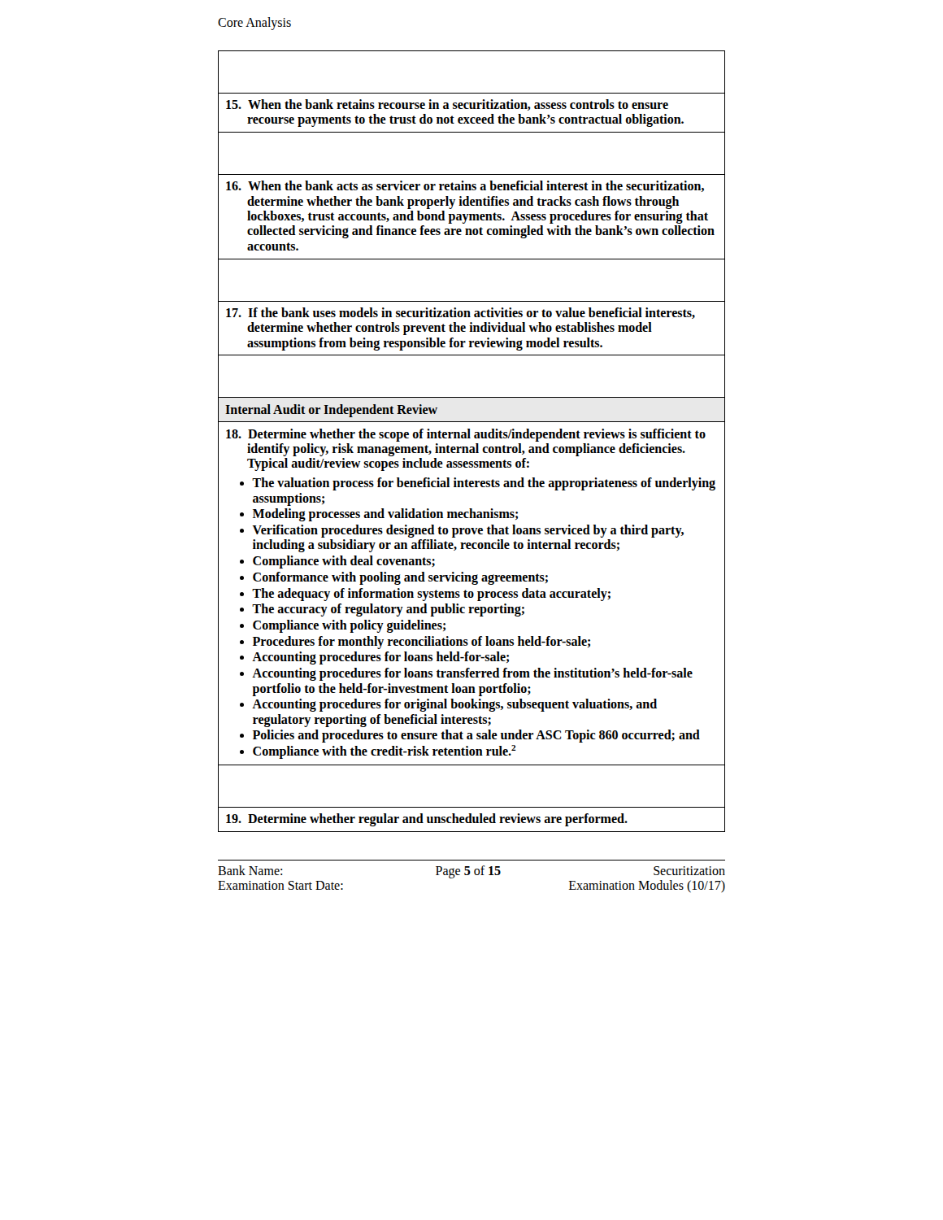Core Analysis
| 15. When the bank retains recourse in a securitization, assess controls to ensure recourse payments to the trust do not exceed the bank’s contractual obligation. |
| 16. When the bank acts as servicer or retains a beneficial interest in the securitization, determine whether the bank properly identifies and tracks cash flows through lockboxes, trust accounts, and bond payments. Assess procedures for ensuring that collected servicing and finance fees are not comingled with the bank’s own collection accounts. |
| 17. If the bank uses models in securitization activities or to value beneficial interests, determine whether controls prevent the individual who establishes model assumptions from being responsible for reviewing model results. |
| Internal Audit or Independent Review |
| 18. Determine whether the scope of internal audits/independent reviews is sufficient to identify policy, risk management, internal control, and compliance deficiencies. Typical audit/review scopes include assessments of: The valuation process for beneficial interests and the appropriateness of underlying assumptions; Modeling processes and validation mechanisms; Verification procedures designed to prove that loans serviced by a third party, including a subsidiary or an affiliate, reconcile to internal records; Compliance with deal covenants; Conformance with pooling and servicing agreements; The adequacy of information systems to process data accurately; The accuracy of regulatory and public reporting; Compliance with policy guidelines; Procedures for monthly reconciliations of loans held-for-sale; Accounting procedures for loans held-for-sale; Accounting procedures for loans transferred from the institution’s held-for-sale portfolio to the held-for-investment loan portfolio; Accounting procedures for original bookings, subsequent valuations, and regulatory reporting of beneficial interests; Policies and procedures to ensure that a sale under ASC Topic 860 occurred; and Compliance with the credit-risk retention rule. 2 |
| 19. Determine whether regular and unscheduled reviews are performed. |
Bank Name:
Page 5 of 15
Securitization
Examination Start Date:
Examination Modules (10/17)